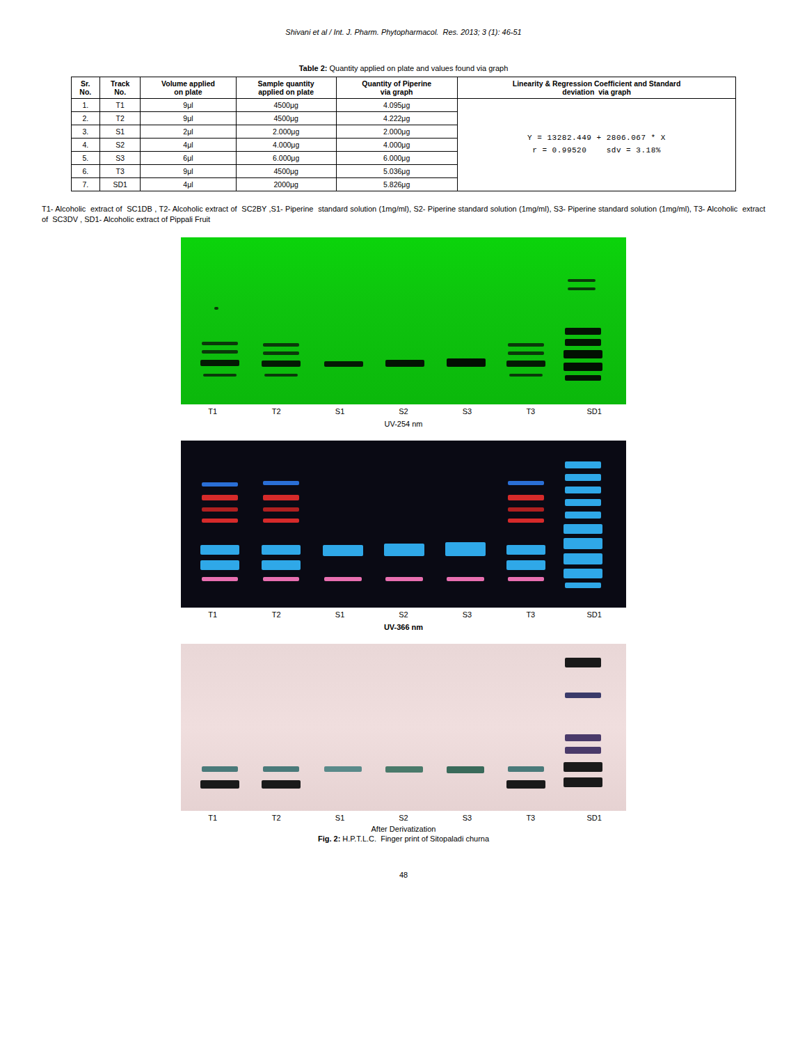Shivani et al / Int. J. Pharm. Phytopharmacol. Res. 2013; 3 (1): 46-51
Table 2: Quantity applied on plate and values found via graph
| Sr. No. | Track No. | Volume applied on plate | Sample quantity applied on plate | Quantity of Piperine via graph | Linearity & Regression Coefficient and Standard deviation via graph |
| --- | --- | --- | --- | --- | --- |
| 1. | T1 | 9μl | 4500μg | 4.095μg | Y = 13282.449 + 2806.067 * X r = 0.99520 sdv = 3.18% |
| 2. | T2 | 9μl | 4500μg | 4.222μg |
| 3. | S1 | 2μl | 2.000μg | 2.000μg |
| 4. | S2 | 4μl | 4.000μg | 4.000μg |
| 5. | S3 | 6μl | 6.000μg | 6.000μg |
| 6. | T3 | 9μl | 4500μg | 5.036μg |
| 7. | SD1 | 4μl | 2000μg | 5.826μg |
T1- Alcoholic extract of SC1DB , T2- Alcoholic extract of SC2BY ,S1- Piperine standard solution (1mg/ml), S2- Piperine standard solution (1mg/ml), S3- Piperine standard solution (1mg/ml), T3- Alcoholic extract of SC3DV , SD1- Alcoholic extract of Pippali Fruit
T1 T2 S1 S2 S3 T3 SD1
UV-254 nm
T1 T2 S1 S2 S3 T3 SD1
UV-366 nm
T1 T2 S1 S2 S3 T3 SD1
After Derivatization
Fig. 2: H.P.T.L.C. Finger print of Sitopaladi churna
48